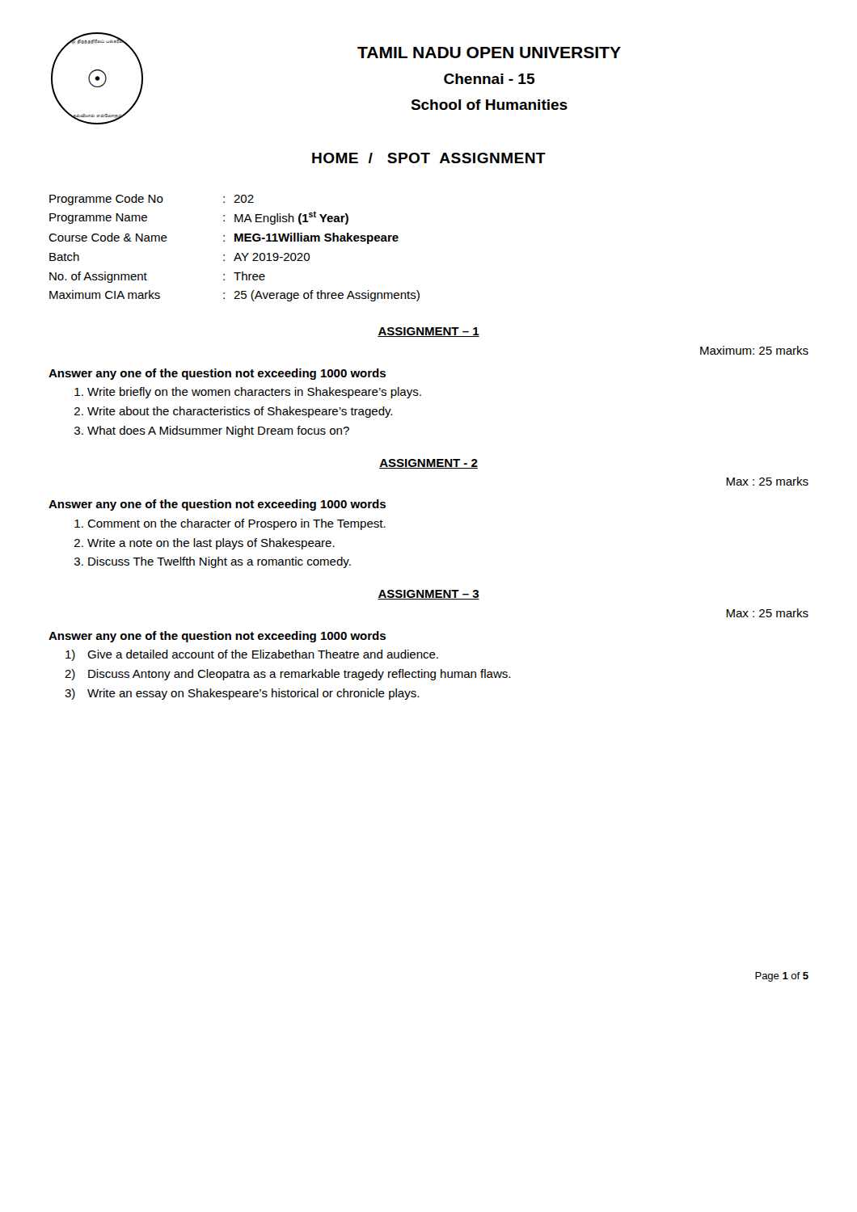தமிழ்நாடு திறந்தநிலைப் பல்கலைக்கழகம்
☉
கல்வியால் எல்லோரும்
TAMIL NADU OPEN UNIVERSITY
Chennai - 15
School of Humanities
HOME / SPOT ASSIGNMENT
| Programme Code No | : | 202 |
| Programme Name | : | MA English (1 st Year) |
| Course Code & Name | : | MEG-11William Shakespeare |
| Batch | : | AY 2019-2020 |
| No. of Assignment | : | Three |
| Maximum CIA marks | : | 25 (Average of three Assignments) |
ASSIGNMENT – 1
Maximum: 25 marks
Answer any one of the question not exceeding 1000 words
Write briefly on the women characters in Shakespeare’s plays.
Write about the characteristics of Shakespeare’s tragedy.
What does A Midsummer Night Dream focus on?
ASSIGNMENT - 2
Max : 25 marks
Answer any one of the question not exceeding 1000 words
Comment on the character of Prospero in The Tempest.
Write a note on the last plays of Shakespeare.
Discuss The Twelfth Night as a romantic comedy.
ASSIGNMENT – 3
Max : 25 marks
Answer any one of the question not exceeding 1000 words
Give a detailed account of the Elizabethan Theatre and audience.
Discuss Antony and Cleopatra as a remarkable tragedy reflecting human flaws.
Write an essay on Shakespeare’s historical or chronicle plays.
Page 1 of 5